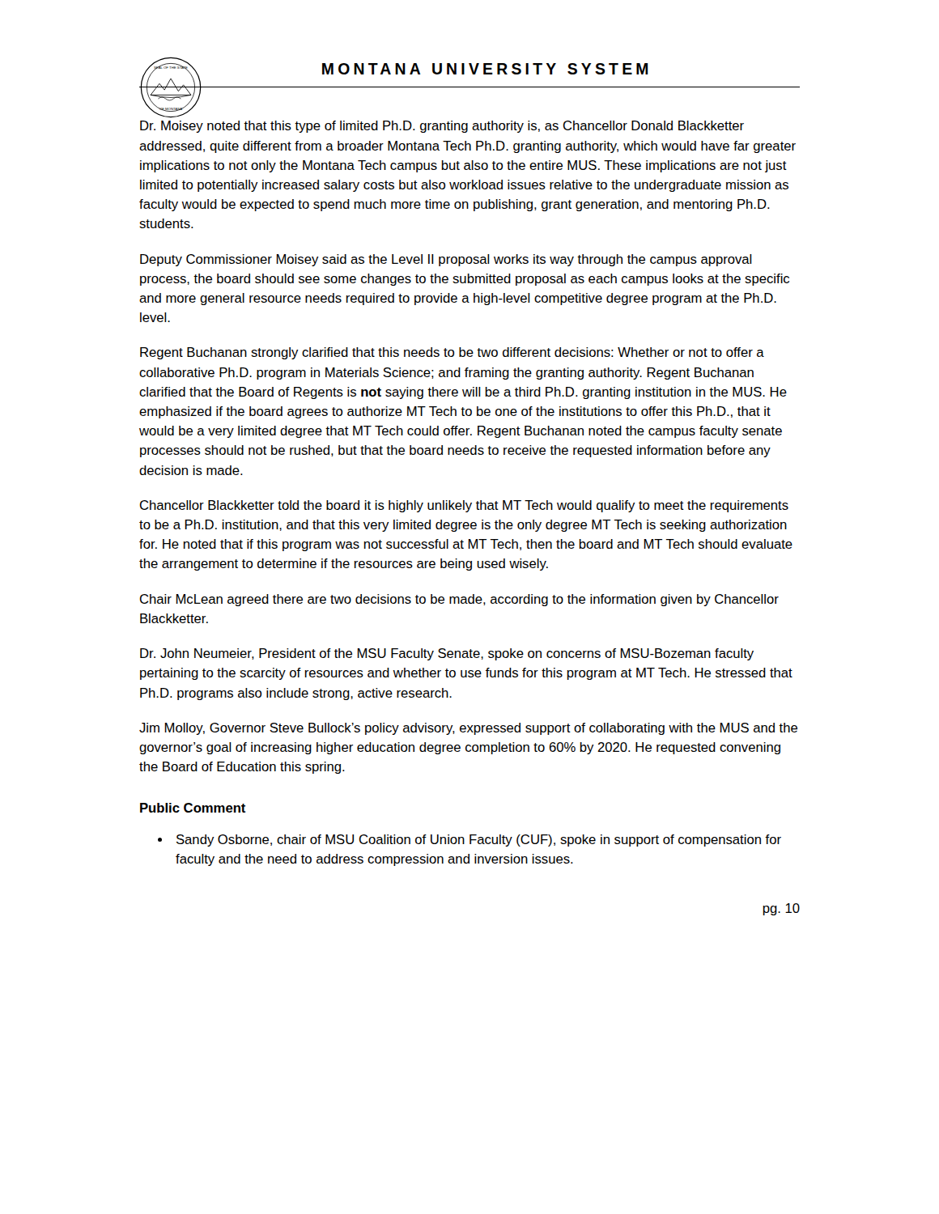SEAL OF THE STATE OF MONTANA
MONTANA UNIVERSITY SYSTEM
Dr. Moisey noted that this type of limited Ph.D. granting authority is, as Chancellor Donald Blackketter addressed, quite different from a broader Montana Tech Ph.D. granting authority, which would have far greater implications to not only the Montana Tech campus but also to the entire MUS. These implications are not just limited to potentially increased salary costs but also workload issues relative to the undergraduate mission as faculty would be expected to spend much more time on publishing, grant generation, and mentoring Ph.D. students.
Deputy Commissioner Moisey said as the Level II proposal works its way through the campus approval process, the board should see some changes to the submitted proposal as each campus looks at the specific and more general resource needs required to provide a high-level competitive degree program at the Ph.D. level.
Regent Buchanan strongly clarified that this needs to be two different decisions: Whether or not to offer a collaborative Ph.D. program in Materials Science; and framing the granting authority. Regent Buchanan clarified that the Board of Regents is not saying there will be a third Ph.D. granting institution in the MUS. He emphasized if the board agrees to authorize MT Tech to be one of the institutions to offer this Ph.D., that it would be a very limited degree that MT Tech could offer. Regent Buchanan noted the campus faculty senate processes should not be rushed, but that the board needs to receive the requested information before any decision is made.
Chancellor Blackketter told the board it is highly unlikely that MT Tech would qualify to meet the requirements to be a Ph.D. institution, and that this very limited degree is the only degree MT Tech is seeking authorization for. He noted that if this program was not successful at MT Tech, then the board and MT Tech should evaluate the arrangement to determine if the resources are being used wisely.
Chair McLean agreed there are two decisions to be made, according to the information given by Chancellor Blackketter.
Dr. John Neumeier, President of the MSU Faculty Senate, spoke on concerns of MSU-Bozeman faculty pertaining to the scarcity of resources and whether to use funds for this program at MT Tech. He stressed that Ph.D. programs also include strong, active research.
Jim Molloy, Governor Steve Bullock’s policy advisory, expressed support of collaborating with the MUS and the governor’s goal of increasing higher education degree completion to 60% by 2020. He requested convening the Board of Education this spring.
Public Comment
Sandy Osborne, chair of MSU Coalition of Union Faculty (CUF), spoke in support of compensation for faculty and the need to address compression and inversion issues.
pg. 10